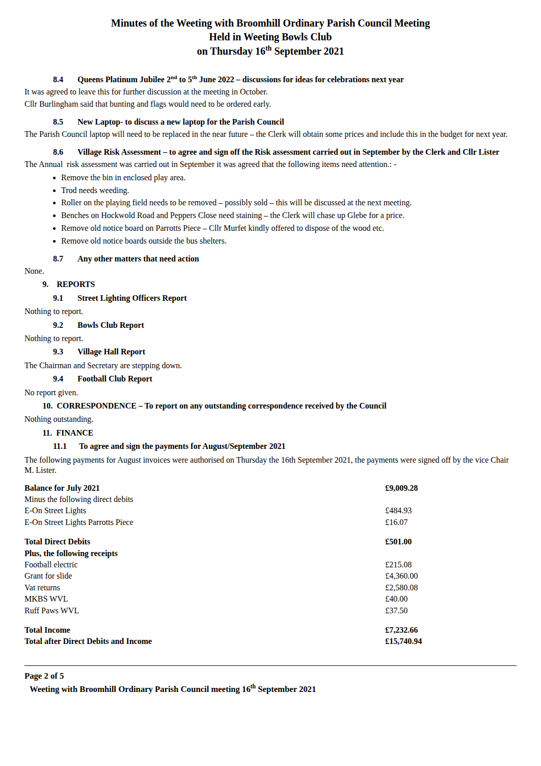Minutes of the Weeting with Broomhill Ordinary Parish Council Meeting
Held in Weeting Bowls Club
on Thursday 16th September 2021
8.4 Queens Platinum Jubilee 2nd to 5th June 2022 – discussions for ideas for celebrations next year
It was agreed to leave this for further discussion at the meeting in October.
Cllr Burlingham said that bunting and flags would need to be ordered early.
8.5 New Laptop- to discuss a new laptop for the Parish Council
The Parish Council laptop will need to be replaced in the near future – the Clerk will obtain some prices and include this in the budget for next year.
8.6 Village Risk Assessment – to agree and sign off the Risk assessment carried out in September by the Clerk and Cllr Lister
The Annual risk assessment was carried out in September it was agreed that the following items need attention.: -
Remove the bin in enclosed play area.
Trod needs weeding.
Roller on the playing field needs to be removed – possibly sold – this will be discussed at the next meeting.
Benches on Hockwold Road and Peppers Close need staining – the Clerk will chase up Glebe for a price.
Remove old notice board on Parrotts Piece – Cllr Murfet kindly offered to dispose of the wood etc.
Remove old notice boards outside the bus shelters.
8.7 Any other matters that need action
None.
9. REPORTS
9.1 Street Lighting Officers Report
Nothing to report.
9.2 Bowls Club Report
Nothing to report.
9.3 Village Hall Report
The Chairman and Secretary are stepping down.
9.4 Football Club Report
No report given.
10. CORRESPONDENCE – To report on any outstanding correspondence received by the Council
Nothing outstanding.
11. FINANCE
11.1 To agree and sign the payments for August/September 2021
The following payments for August invoices were authorised on Thursday the 16th September 2021, the payments were signed off by the vice Chair M. Lister.
| Balance for July 2021 | £9,009.28 |
| Minus the following direct debits | |
| E-On Street Lights | £484.93 |
| E-On Street Lights Parrotts Piece | £16.07 |
| Total Direct Debits | £501.00 |
| Plus, the following receipts | |
| Football electric | £215.08 |
| Grant for slide | £4,360.00 |
| Vat returns | £2,580.08 |
| MKBS WVL | £40.00 |
| Ruff Paws WVL | £37.50 |
| Total Income | £7,232.66 |
| Total after Direct Debits and Income | £15,740.94 |
Page 2 of 5
Weeting with Broomhill Ordinary Parish Council meeting 16th September 2021